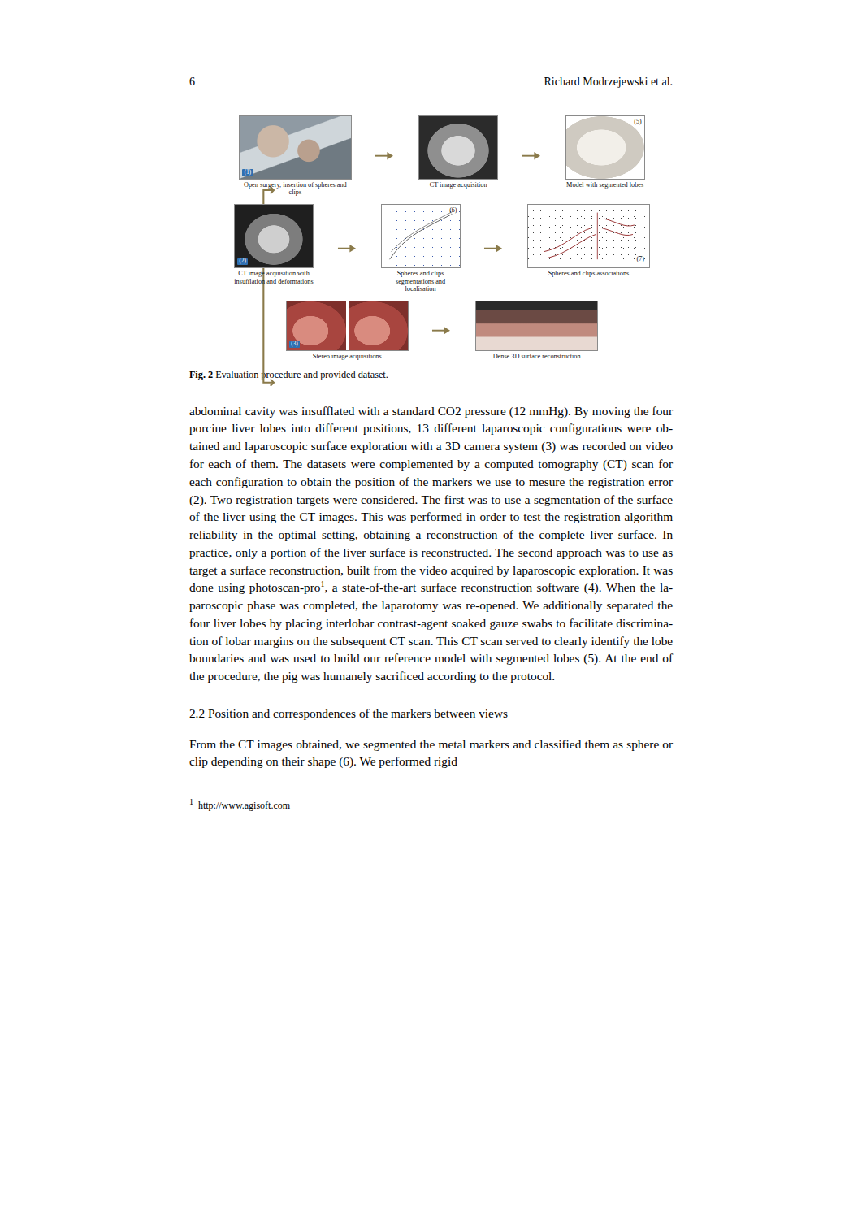6 Richard Modrzejewski et al.
(1)
Open surgery, insertion of spheres and clips
CT image acquisition
(5)
Model with segmented lobes
(2)
CT image acquisition with insufflation and deformations
(6)
Spheres and clips segmentations and localisation
(7)
Spheres and clips associations
(3)
Stereo image acquisitions
(4)
Dense 3D surface reconstruction
Fig. 2 Evaluation procedure and provided dataset.
abdominal cavity was insufflated with a standard CO2 pressure (12 mmHg). By moving the four porcine liver lobes into different positions, 13 different laparoscopic configurations were obtained and laparoscopic surface exploration with a 3D camera system (3) was recorded on video for each of them. The datasets were complemented by a computed tomography (CT) scan for each configuration to obtain the position of the markers we use to mesure the registration error (2). Two registration targets were considered. The first was to use a segmentation of the surface of the liver using the CT images. This was performed in order to test the registration algorithm reliability in the optimal setting, obtaining a reconstruction of the complete liver surface. In practice, only a portion of the liver surface is reconstructed. The second approach was to use as target a surface reconstruction, built from the video acquired by laparoscopic exploration. It was done using photoscan-pro1, a state-of-the-art surface reconstruction software (4). When the laparoscopic phase was completed, the laparotomy was re-opened. We additionally separated the four liver lobes by placing interlobar contrast-agent soaked gauze swabs to facilitate discrimination of lobar margins on the subsequent CT scan. This CT scan served to clearly identify the lobe boundaries and was used to build our reference model with segmented lobes (5). At the end of the procedure, the pig was humanely sacrificed according to the protocol.
2.2 Position and correspondences of the markers between views
From the CT images obtained, we segmented the metal markers and classified them as sphere or clip depending on their shape (6). We performed rigid
1 http://www.agisoft.com